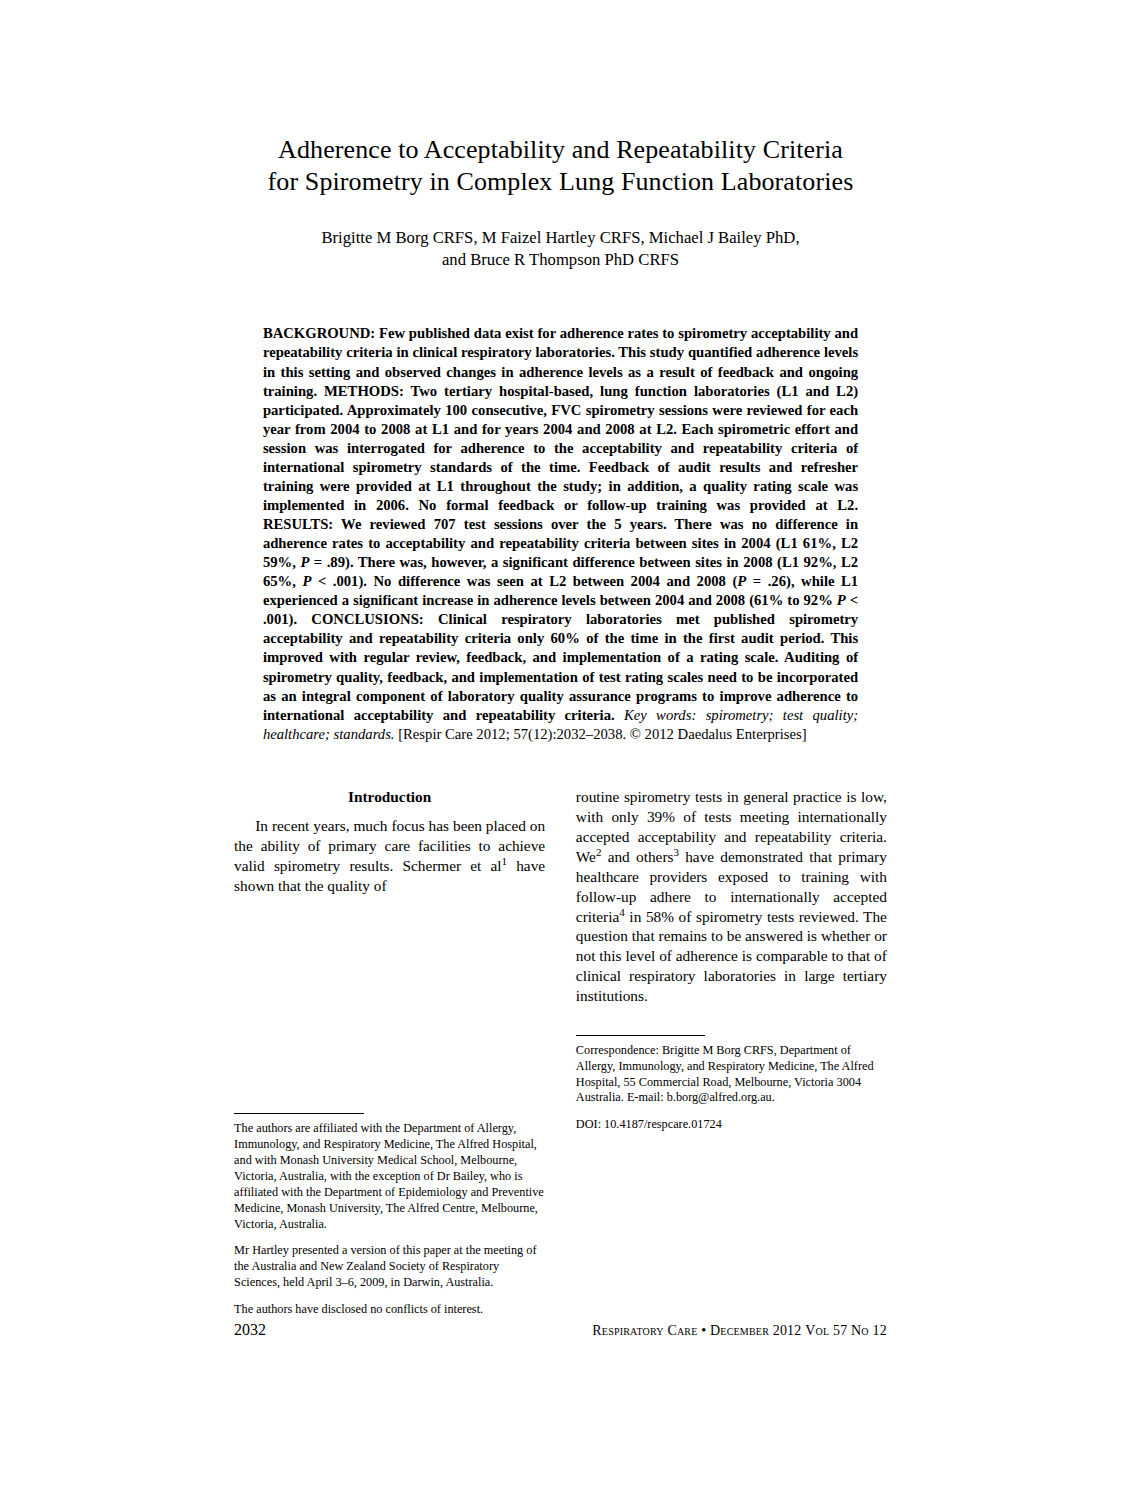Adherence to Acceptability and Repeatability Criteria
for Spirometry in Complex Lung Function Laboratories
Brigitte M Borg CRFS, M Faizel Hartley CRFS, Michael J Bailey PhD,
and Bruce R Thompson PhD CRFS
BACKGROUND: Few published data exist for adherence rates to spirometry acceptability and repeatability criteria in clinical respiratory laboratories. This study quantified adherence levels in this setting and observed changes in adherence levels as a result of feedback and ongoing training. METHODS: Two tertiary hospital-based, lung function laboratories (L1 and L2) participated. Approximately 100 consecutive, FVC spirometry sessions were reviewed for each year from 2004 to 2008 at L1 and for years 2004 and 2008 at L2. Each spirometric effort and session was interrogated for adherence to the acceptability and repeatability criteria of international spirometry standards of the time. Feedback of audit results and refresher training were provided at L1 throughout the study; in addition, a quality rating scale was implemented in 2006. No formal feedback or follow-up training was provided at L2. RESULTS: We reviewed 707 test sessions over the 5 years. There was no difference in adherence rates to acceptability and repeatability criteria between sites in 2004 (L1 61%, L2 59%, P = .89). There was, however, a significant difference between sites in 2008 (L1 92%, L2 65%, P < .001). No difference was seen at L2 between 2004 and 2008 (P = .26), while L1 experienced a significant increase in adherence levels between 2004 and 2008 (61% to 92% P < .001). CONCLUSIONS: Clinical respiratory laboratories met published spirometry acceptability and repeatability criteria only 60% of the time in the first audit period. This improved with regular review, feedback, and implementation of a rating scale. Auditing of spirometry quality, feedback, and implementation of test rating scales need to be incorporated as an integral component of laboratory quality assurance programs to improve adherence to international acceptability and repeatability criteria. Key words: spirometry; test quality; healthcare; standards. [Respir Care 2012; 57(12):2032–2038. © 2012 Daedalus Enterprises]
Introduction
In recent years, much focus has been placed on the ability of primary care facilities to achieve valid spirometry results. Schermer et al1 have shown that the quality of
The authors are affiliated with the Department of Allergy, Immunology, and Respiratory Medicine, The Alfred Hospital, and with Monash University Medical School, Melbourne, Victoria, Australia, with the exception of Dr Bailey, who is affiliated with the Department of Epidemiology and Preventive Medicine, Monash University, The Alfred Centre, Melbourne, Victoria, Australia.
Mr Hartley presented a version of this paper at the meeting of the Australia and New Zealand Society of Respiratory Sciences, held April 3–6, 2009, in Darwin, Australia.
The authors have disclosed no conflicts of interest.
routine spirometry tests in general practice is low, with only 39% of tests meeting internationally accepted acceptability and repeatability criteria. We2 and others3 have demonstrated that primary healthcare providers exposed to training with follow-up adhere to internationally accepted criteria4 in 58% of spirometry tests reviewed. The question that remains to be answered is whether or not this level of adherence is comparable to that of clinical respiratory laboratories in large tertiary institutions.
Correspondence: Brigitte M Borg CRFS, Department of Allergy, Immunology, and Respiratory Medicine, The Alfred Hospital, 55 Commercial Road, Melbourne, Victoria 3004 Australia. E-mail: b.borg@alfred.org.au.
DOI: 10.4187/respcare.01724
2032
Respiratory Care • December 2012 Vol 57 No 12